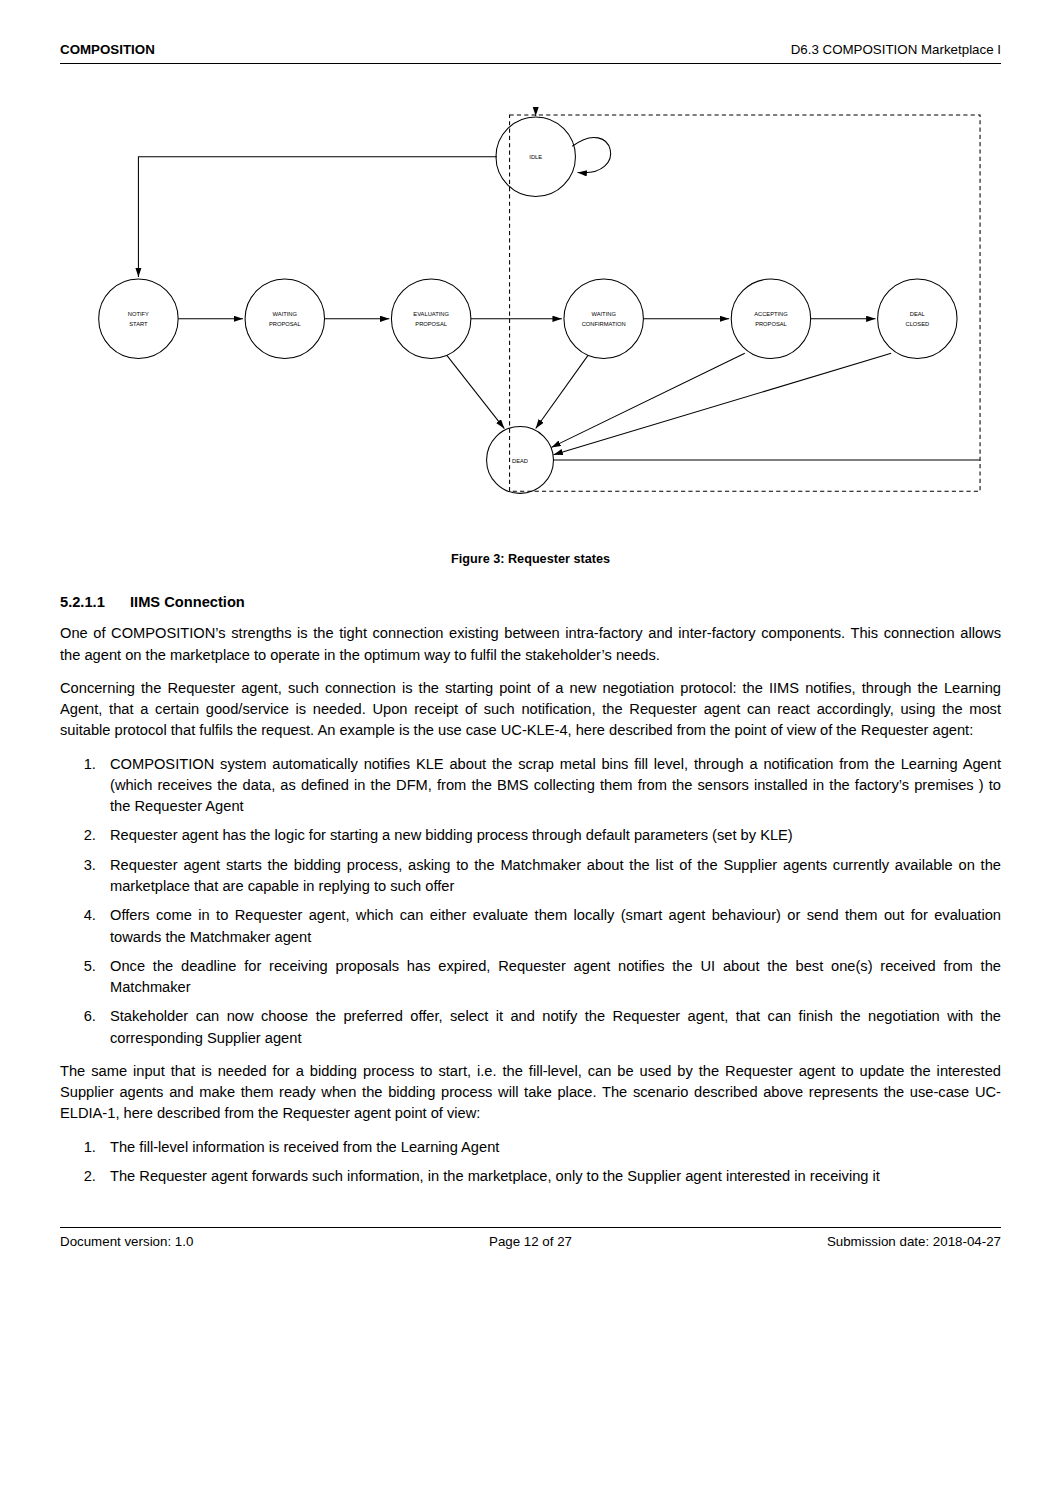COMPOSITION
D6.3 COMPOSITION Marketplace I
IDLE NOTIFY START WAITING PROPOSAL EVALUATING PROPOSAL WAITING CONFIRMATION ACCEPTING PROPOSAL DEAL CLOSED DEAD
Figure 3: Requester states
5.2.1.1 IIMS Connection
One of COMPOSITION’s strengths is the tight connection existing between intra-factory and inter-factory components. This connection allows the agent on the marketplace to operate in the optimum way to fulfil the stakeholder’s needs.
Concerning the Requester agent, such connection is the starting point of a new negotiation protocol: the IIMS notifies, through the Learning Agent, that a certain good/service is needed. Upon receipt of such notification, the Requester agent can react accordingly, using the most suitable protocol that fulfils the request. An example is the use case UC-KLE-4, here described from the point of view of the Requester agent:
COMPOSITION system automatically notifies KLE about the scrap metal bins fill level, through a notification from the Learning Agent (which receives the data, as defined in the DFM, from the BMS collecting them from the sensors installed in the factory’s premises ) to the Requester Agent
Requester agent has the logic for starting a new bidding process through default parameters (set by KLE)
Requester agent starts the bidding process, asking to the Matchmaker about the list of the Supplier agents currently available on the marketplace that are capable in replying to such offer
Offers come in to Requester agent, which can either evaluate them locally (smart agent behaviour) or send them out for evaluation towards the Matchmaker agent
Once the deadline for receiving proposals has expired, Requester agent notifies the UI about the best one(s) received from the Matchmaker
Stakeholder can now choose the preferred offer, select it and notify the Requester agent, that can finish the negotiation with the corresponding Supplier agent
The same input that is needed for a bidding process to start, i.e. the fill-level, can be used by the Requester agent to update the interested Supplier agents and make them ready when the bidding process will take place. The scenario described above represents the use-case UC-ELDIA-1, here described from the Requester agent point of view:
The fill-level information is received from the Learning Agent
The Requester agent forwards such information, in the marketplace, only to the Supplier agent interested in receiving it
Document version: 1.0
Page 12 of 27
Submission date: 2018-04-27